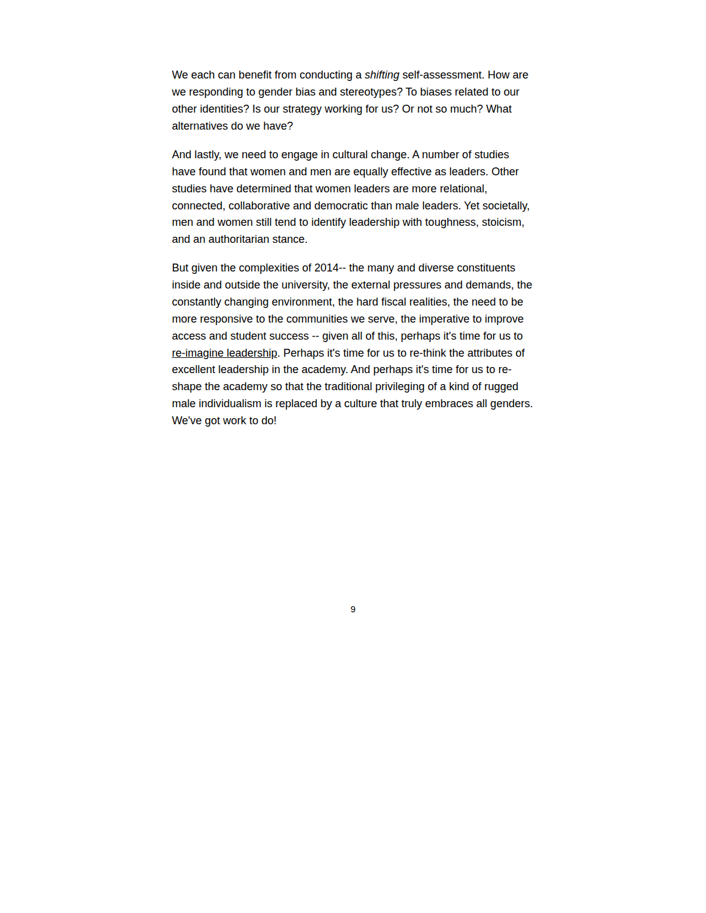We each can benefit from conducting a shifting self-assessment. How are we responding to gender bias and stereotypes? To biases related to our other identities? Is our strategy working for us? Or not so much? What alternatives do we have?
And lastly, we need to engage in cultural change. A number of studies have found that women and men are equally effective as leaders. Other studies have determined that women leaders are more relational, connected, collaborative and democratic than male leaders. Yet societally, men and women still tend to identify leadership with toughness, stoicism, and an authoritarian stance.
But given the complexities of 2014-- the many and diverse constituents inside and outside the university, the external pressures and demands, the constantly changing environment, the hard fiscal realities, the need to be more responsive to the communities we serve, the imperative to improve access and student success -- given all of this, perhaps it's time for us to re-imagine leadership. Perhaps it's time for us to re-think the attributes of excellent leadership in the academy. And perhaps it's time for us to re-shape the academy so that the traditional privileging of a kind of rugged male individualism is replaced by a culture that truly embraces all genders. We've got work to do!
9